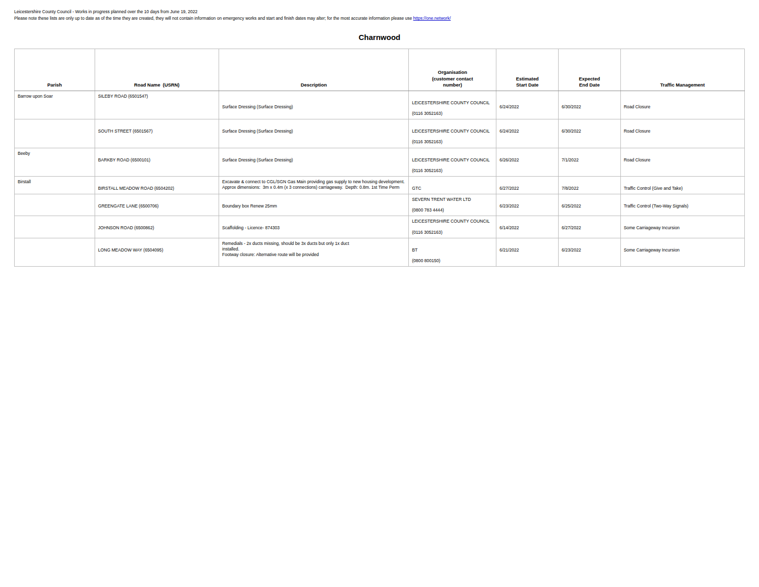Leicestershire County Council - Works in progress planned over the 10 days from June 19, 2022
Please note these lists are only up to date as of the time they are created, they will not contain information on emergency works and start and finish dates may alter; for the most accurate information please use https://one.network/
Charnwood
| Parish | Road Name (USRN) | Description | Organisation (customer contact number) | Estimated Start Date | Expected End Date | Traffic Management |
| --- | --- | --- | --- | --- | --- | --- |
| Barrow upon Soar | SILEBY ROAD (6501547) | Surface Dressing (Surface Dressing) | LEICESTERSHIRE COUNTY COUNCIL (0116 3052163) | 6/24/2022 | 6/30/2022 | Road Closure |
| | SOUTH STREET (6501567) | Surface Dressing (Surface Dressing) | LEICESTERSHIRE COUNTY COUNCIL (0116 3052163) | 6/24/2022 | 6/30/2022 | Road Closure |
| Beeby | BARKBY ROAD (6500101) | Surface Dressing (Surface Dressing) | LEICESTERSHIRE COUNTY COUNCIL (0116 3052163) | 6/26/2022 | 7/1/2022 | Road Closure |
| Birstall | BIRSTALL MEADOW ROAD (6504202) | Excavate & connect to CGL/SGN Gas Main providing gas supply to new housing development. Approx dimensions: 3m x 0.4m (x 3 connections) carriageway. Depth: 0.8m. 1st Time Perm | GTC | 6/27/2022 | 7/8/2022 | Traffic Control (Give and Take) |
| | GREENGATE LANE (6500706) | Boundary box Renew 25mm | SEVERN TRENT WATER LTD (0800 783 4444) | 6/23/2022 | 6/25/2022 | Traffic Control (Two-Way Signals) |
| | JOHNSON ROAD (6500862) | Scaffolding - Licence- 874303 | LEICESTERSHIRE COUNTY COUNCIL (0116 3052163) | 6/14/2022 | 6/27/2022 | Some Carriageway Incursion |
| | LONG MEADOW WAY (6504095) | Remedials - 2x ducts missing, should be 3x ducts but only 1x duct installed. Footway closure: Alternative route will be provided | BT (0800 800150) | 6/21/2022 | 6/23/2022 | Some Carriageway Incursion |